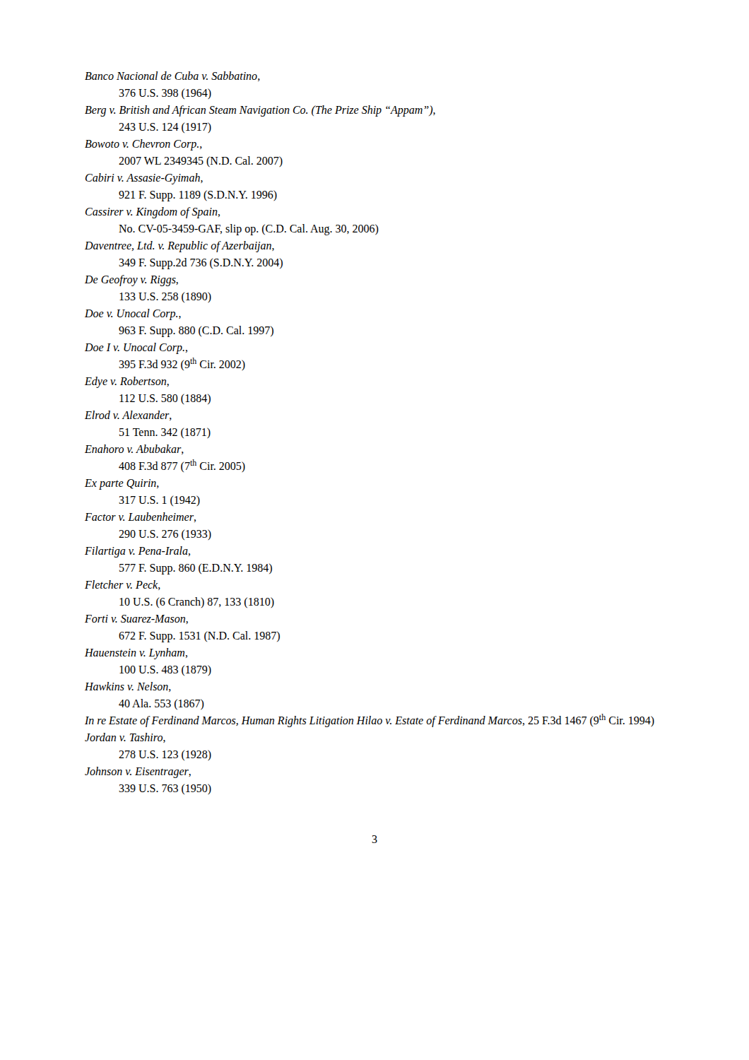Banco Nacional de Cuba v. Sabbatino, 376 U.S. 398 (1964)
Berg v. British and African Steam Navigation Co. (The Prize Ship “Appam”), 243 U.S. 124 (1917)
Bowoto v. Chevron Corp., 2007 WL 2349345 (N.D. Cal. 2007)
Cabiri v. Assasie-Gyimah, 921 F. Supp. 1189 (S.D.N.Y. 1996)
Cassirer v. Kingdom of Spain, No. CV-05-3459-GAF, slip op. (C.D. Cal. Aug. 30, 2006)
Daventree, Ltd. v. Republic of Azerbaijan, 349 F. Supp.2d 736 (S.D.N.Y. 2004)
De Geofroy v. Riggs, 133 U.S. 258 (1890)
Doe v. Unocal Corp., 963 F. Supp. 880 (C.D. Cal. 1997)
Doe I v. Unocal Corp., 395 F.3d 932 (9th Cir. 2002)
Edye v. Robertson, 112 U.S. 580 (1884)
Elrod v. Alexander, 51 Tenn. 342 (1871)
Enahoro v. Abubakar, 408 F.3d 877 (7th Cir. 2005)
Ex parte Quirin, 317 U.S. 1 (1942)
Factor v. Laubenheimer, 290 U.S. 276 (1933)
Filartiga v. Pena-Irala, 577 F. Supp. 860 (E.D.N.Y. 1984)
Fletcher v. Peck, 10 U.S. (6 Cranch) 87, 133 (1810)
Forti v. Suarez-Mason, 672 F. Supp. 1531 (N.D. Cal. 1987)
Hauenstein v. Lynham, 100 U.S. 483 (1879)
Hawkins v. Nelson, 40 Ala. 553 (1867)
In re Estate of Ferdinand Marcos, Human Rights Litigation Hilao v. Estate of Ferdinand Marcos, 25 F.3d 1467 (9th Cir. 1994)
Jordan v. Tashiro, 278 U.S. 123 (1928)
Johnson v. Eisentrager, 339 U.S. 763 (1950)
3